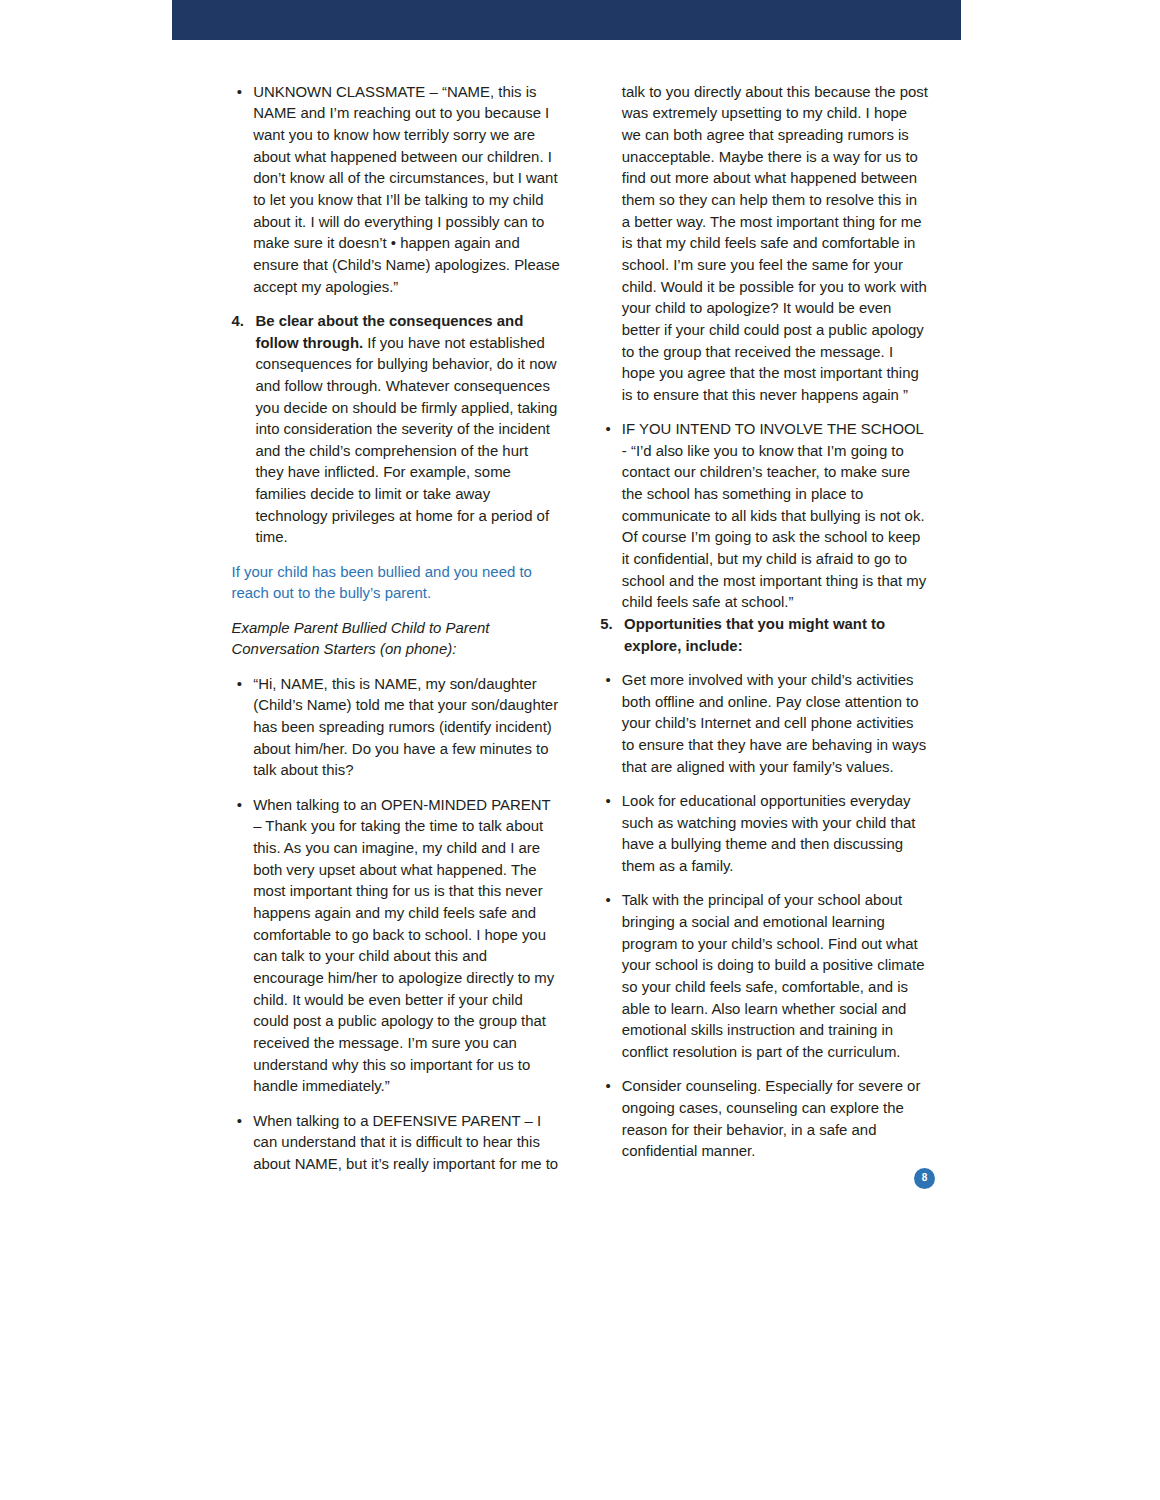UNKNOWN CLASSMATE – “NAME, this is NAME and I’m reaching out to you because I want you to know how terribly sorry we are about what happened between our children. I don’t know all of the circumstances, but I want to let you know that I’ll be talking to my child about it. I will do everything I possibly can to make sure it doesn’t • happen again and ensure that (Child’s Name) apologizes. Please accept my apologies.”
4. Be clear about the consequences and follow through. If you have not established consequences for bullying behavior, do it now and follow through. Whatever consequences you decide on should be firmly applied, taking into consideration the severity of the incident and the child’s comprehension of the hurt they have inflicted. For example, some families decide to limit or take away technology privileges at home for a period of time.
If your child has been bullied and you need to reach out to the bully’s parent.
Example Parent Bullied Child to Parent Conversation Starters (on phone):
“Hi, NAME, this is NAME, my son/daughter (Child’s Name) told me that your son/daughter has been spreading rumors (identify incident) about him/her. Do you have a few minutes to talk about this?
When talking to an OPEN-MINDED PARENT – Thank you for taking the time to talk about this. As you can imagine, my child and I are both very upset about what happened. The most important thing for us is that this never happens again and my child feels safe and comfortable to go back to school. I hope you can talk to your child about this and encourage him/her to apologize directly to my child. It would be even better if your child could post a public apology to the group that received the message. I’m sure you can understand why this so important for us to handle immediately.”
When talking to a DEFENSIVE PARENT – I can understand that it is difficult to hear this about NAME, but it’s really important for me to talk to you directly about this because the post was extremely upsetting to my child. I hope we can both agree that spreading rumors is unacceptable. Maybe there is a way for us to find out more about what happened between them so they can help them to resolve this in a better way. The most important thing for me is that my child feels safe and comfortable in school. I’m sure you feel the same for your child. Would it be possible for you to work with your child to apologize? It would be even better if your child could post a public apology to the group that received the message. I hope you agree that the most important thing is to ensure that this never happens again ”
IF YOU INTEND TO INVOLVE THE SCHOOL - “I’d also like you to know that I’m going to contact our children’s teacher, to make sure the school has something in place to communicate to all kids that bullying is not ok. Of course I’m going to ask the school to keep it confidential, but my child is afraid to go to school and the most important thing is that my child feels safe at school.”
5. Opportunities that you might want to explore, include:
Get more involved with your child’s activities both offline and online. Pay close attention to your child’s Internet and cell phone activities to ensure that they have are behaving in ways that are aligned with your family’s values.
Look for educational opportunities everyday such as watching movies with your child that have a bullying theme and then discussing them as a family.
Talk with the principal of your school about bringing a social and emotional learning program to your child’s school. Find out what your school is doing to build a positive climate so your child feels safe, comfortable, and is able to learn. Also learn whether social and emotional skills instruction and training in conflict resolution is part of the curriculum.
Consider counseling. Especially for severe or ongoing cases, counseling can explore the reason for their behavior, in a safe and confidential manner.
8